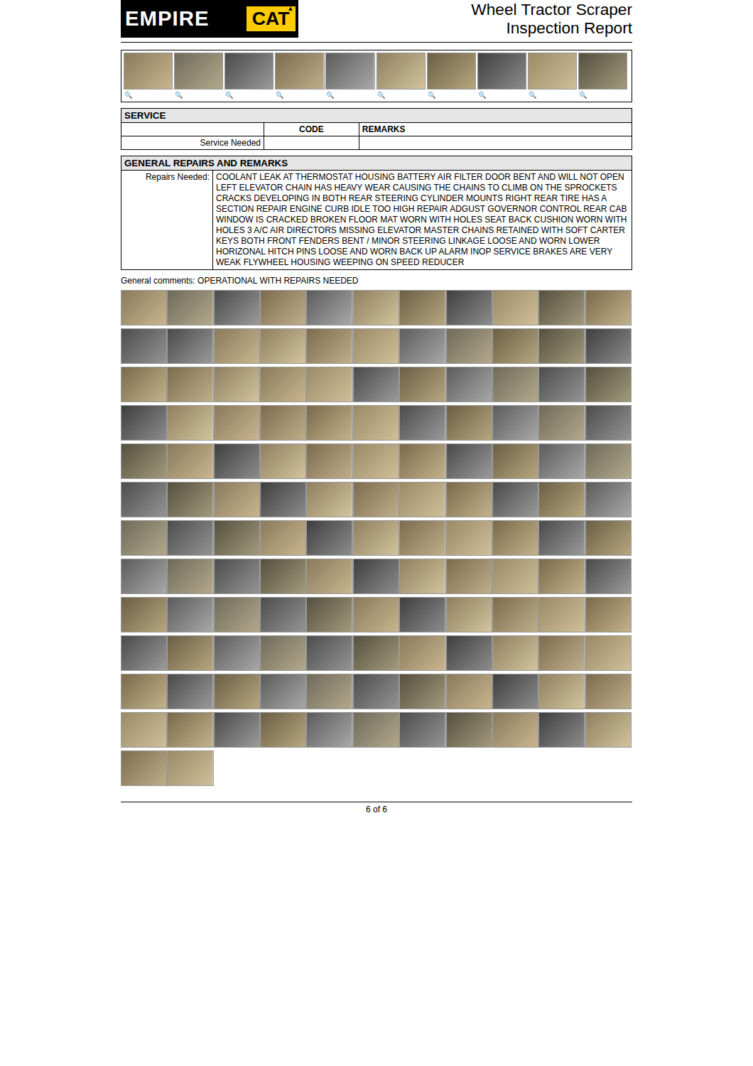EMPIRE
CAT
Wheel Tractor Scraper
Inspection Report
🔍
🔍
🔍
🔍
🔍
🔍
🔍
🔍
🔍
🔍
| SERVICE |
| | CODE | REMARKS |
| Service Needed | | |
| GENERAL REPAIRS AND REMARKS |
| Repairs Needed: | COOLANT LEAK AT THERMOSTAT HOUSING BATTERY AIR FILTER DOOR BENT AND WILL NOT OPEN LEFT ELEVATOR CHAIN HAS HEAVY WEAR CAUSING THE CHAINS TO CLIMB ON THE SPROCKETS CRACKS DEVELOPING IN BOTH REAR STEERING CYLINDER MOUNTS RIGHT REAR TIRE HAS A SECTION REPAIR ENGINE CURB IDLE TOO HIGH REPAIR ADGUST GOVERNOR CONTROL REAR CAB WINDOW IS CRACKED BROKEN FLOOR MAT WORN WITH HOLES SEAT BACK CUSHION WORN WITH HOLES 3 A/C AIR DIRECTORS MISSING ELEVATOR MASTER CHAINS RETAINED WITH SOFT CARTER KEYS BOTH FRONT FENDERS BENT / MINOR STEERING LINKAGE LOOSE AND WORN LOWER HORIZONAL HITCH PINS LOOSE AND WORN BACK UP ALARM INOP SERVICE BRAKES ARE VERY WEAK FLYWHEEL HOUSING WEEPING ON SPEED REDUCER |
General comments: OPERATIONAL WITH REPAIRS NEEDED
6 of 6